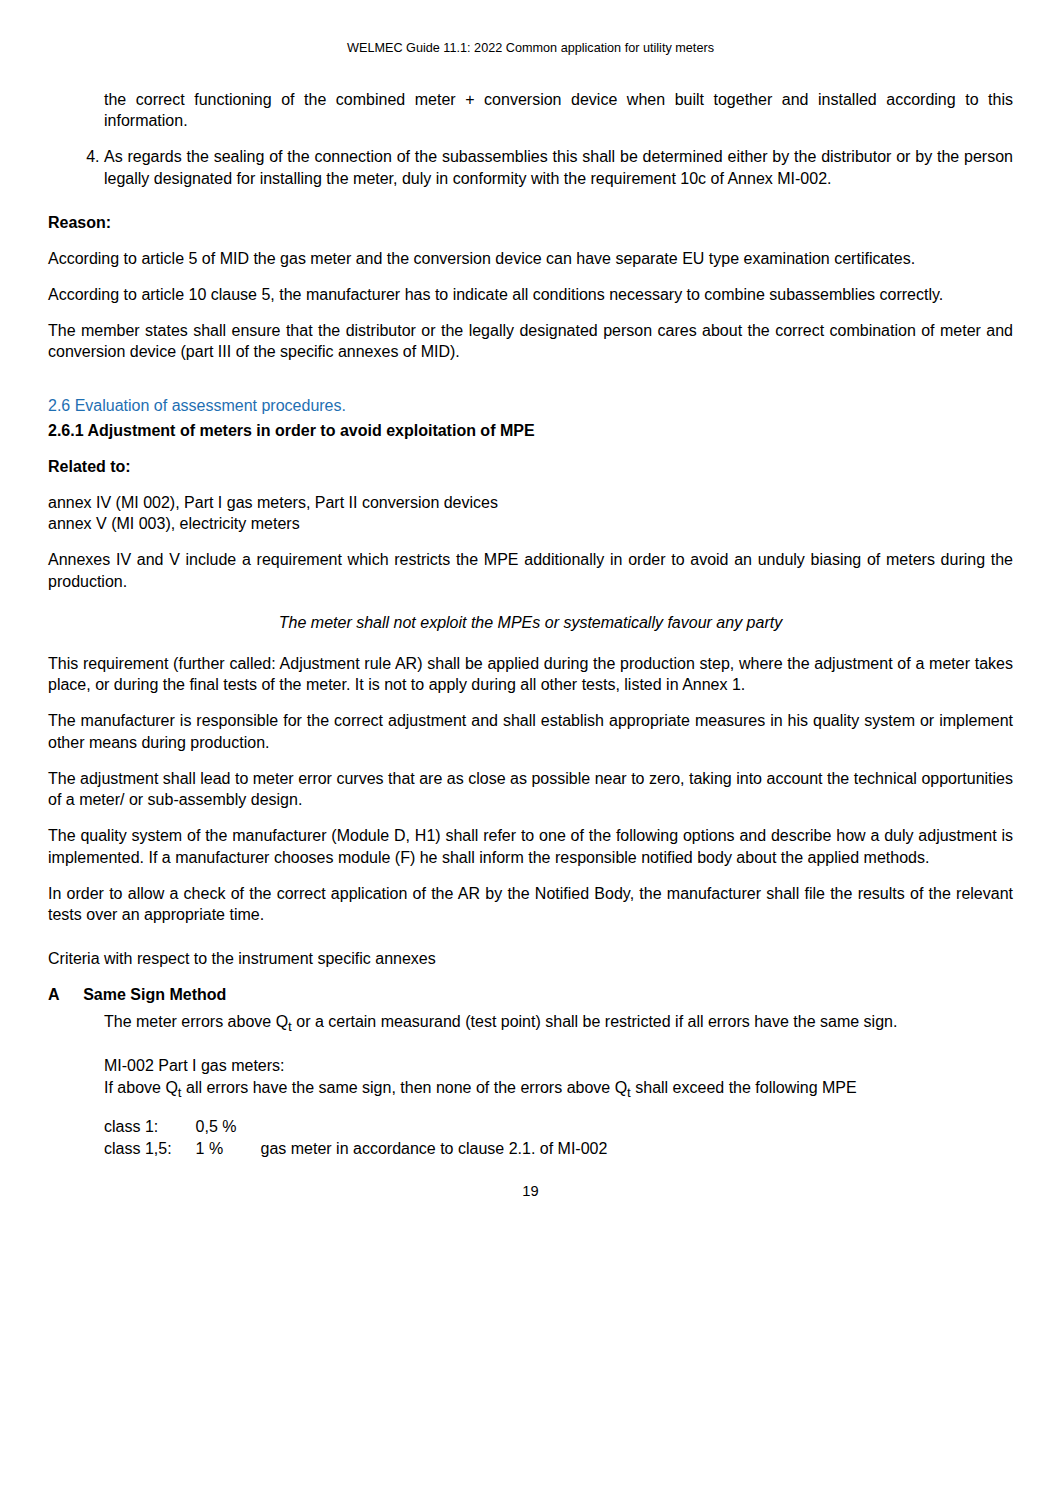WELMEC Guide 11.1: 2022 Common application for utility meters
the correct functioning of the combined meter + conversion device when built together and installed according to this information.
As regards the sealing of the connection of the subassemblies this shall be determined either by the distributor or by the person legally designated for installing the meter, duly in conformity with the requirement 10c of Annex MI-002.
Reason:
According to article 5 of MID the gas meter and the conversion device can have separate EU type examination certificates.
According to article 10 clause 5, the manufacturer has to indicate all conditions necessary to combine subassemblies correctly.
The member states shall ensure that the distributor or the legally designated person cares about the correct combination of meter and conversion device (part III of the specific annexes of MID).
2.6 Evaluation of assessment procedures.
2.6.1 Adjustment of meters in order to avoid exploitation of MPE
Related to:
annex IV (MI 002), Part I gas meters, Part II conversion devices
annex V (MI 003), electricity meters
Annexes IV and V include a requirement which restricts the MPE additionally in order to avoid an unduly biasing of meters during the production.
The meter shall not exploit the MPEs or systematically favour any party
This requirement (further called: Adjustment rule AR) shall be applied during the production step, where the adjustment of a meter takes place, or during the final tests of the meter. It is not to apply during all other tests, listed in Annex 1.
The manufacturer is responsible for the correct adjustment and shall establish appropriate measures in his quality system or implement other means during production.
The adjustment shall lead to meter error curves that are as close as possible near to zero, taking into account the technical opportunities of a meter/ or sub-assembly design.
The quality system of the manufacturer (Module D, H1) shall refer to one of the following options and describe how a duly adjustment is implemented. If a manufacturer chooses module (F) he shall inform the responsible notified body about the applied methods.
In order to allow a check of the correct application of the AR by the Notified Body, the manufacturer shall file the results of the relevant tests over an appropriate time.
Criteria with respect to the instrument specific annexes
A Same Sign Method
The meter errors above Qt or a certain measurand (test point) shall be restricted if all errors have the same sign.
MI-002 Part I gas meters:
If above Qt all errors have the same sign, then none of the errors above Qt shall exceed the following MPE
| class 1: | 0,5 % | |
| class 1,5: | 1 % | gas meter in accordance to clause 2.1. of MI-002 |
19